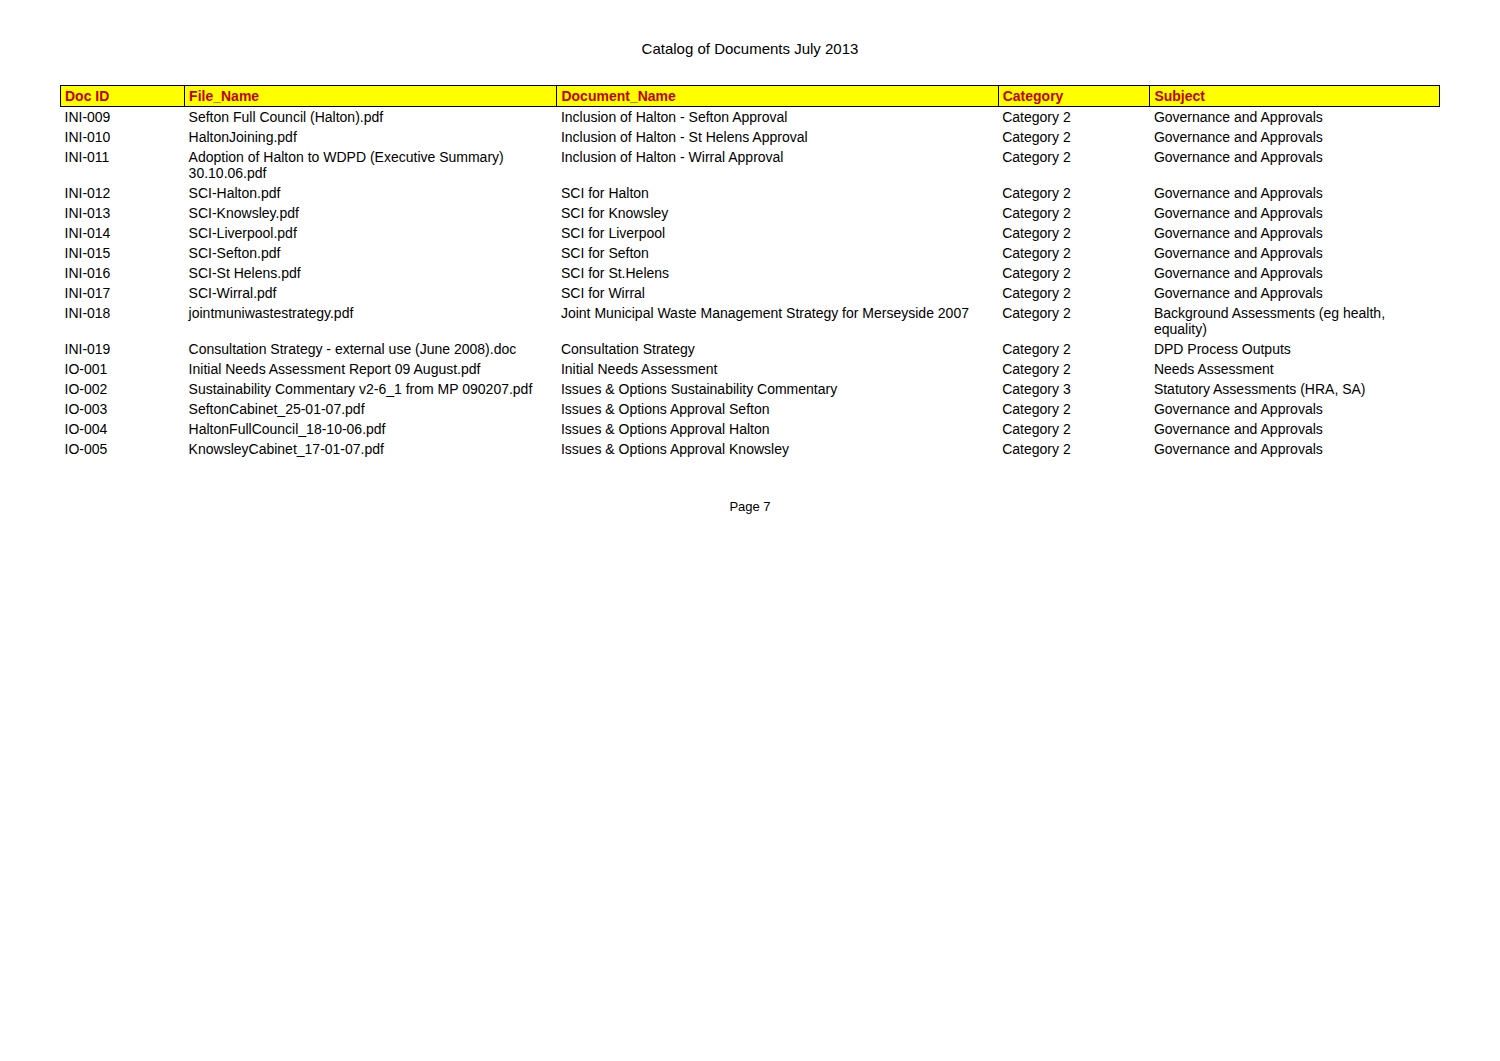Catalog of Documents July 2013
| Doc ID | File_Name | Document_Name | Category | Subject |
| --- | --- | --- | --- | --- |
| INI-009 | Sefton Full Council (Halton).pdf | Inclusion of Halton - Sefton Approval | Category 2 | Governance and Approvals |
| INI-010 | HaltonJoining.pdf | Inclusion of Halton - St Helens Approval | Category 2 | Governance and Approvals |
| INI-011 | Adoption of Halton to WDPD (Executive Summary) 30.10.06.pdf | Inclusion of Halton - Wirral Approval | Category 2 | Governance and Approvals |
| INI-012 | SCI-Halton.pdf | SCI for Halton | Category 2 | Governance and Approvals |
| INI-013 | SCI-Knowsley.pdf | SCI for Knowsley | Category 2 | Governance and Approvals |
| INI-014 | SCI-Liverpool.pdf | SCI for Liverpool | Category 2 | Governance and Approvals |
| INI-015 | SCI-Sefton.pdf | SCI for Sefton | Category 2 | Governance and Approvals |
| INI-016 | SCI-St Helens.pdf | SCI for St.Helens | Category 2 | Governance and Approvals |
| INI-017 | SCI-Wirral.pdf | SCI for Wirral | Category 2 | Governance and Approvals |
| INI-018 | jointmuniwastestrategy.pdf | Joint Municipal Waste Management Strategy for Merseyside 2007 | Category 2 | Background Assessments (eg health, equality) |
| INI-019 | Consultation Strategy - external use (June 2008).doc | Consultation Strategy | Category 2 | DPD Process Outputs |
| IO-001 | Initial Needs Assessment Report 09 August.pdf | Initial Needs Assessment | Category 2 | Needs Assessment |
| IO-002 | Sustainability Commentary v2-6_1 from MP 090207.pdf | Issues & Options Sustainability Commentary | Category 3 | Statutory Assessments (HRA, SA) |
| IO-003 | SeftonCabinet_25-01-07.pdf | Issues & Options Approval Sefton | Category 2 | Governance and Approvals |
| IO-004 | HaltonFullCouncil_18-10-06.pdf | Issues & Options Approval Halton | Category 2 | Governance and Approvals |
| IO-005 | KnowsleyCabinet_17-01-07.pdf | Issues & Options Approval Knowsley | Category 2 | Governance and Approvals |
Page 7